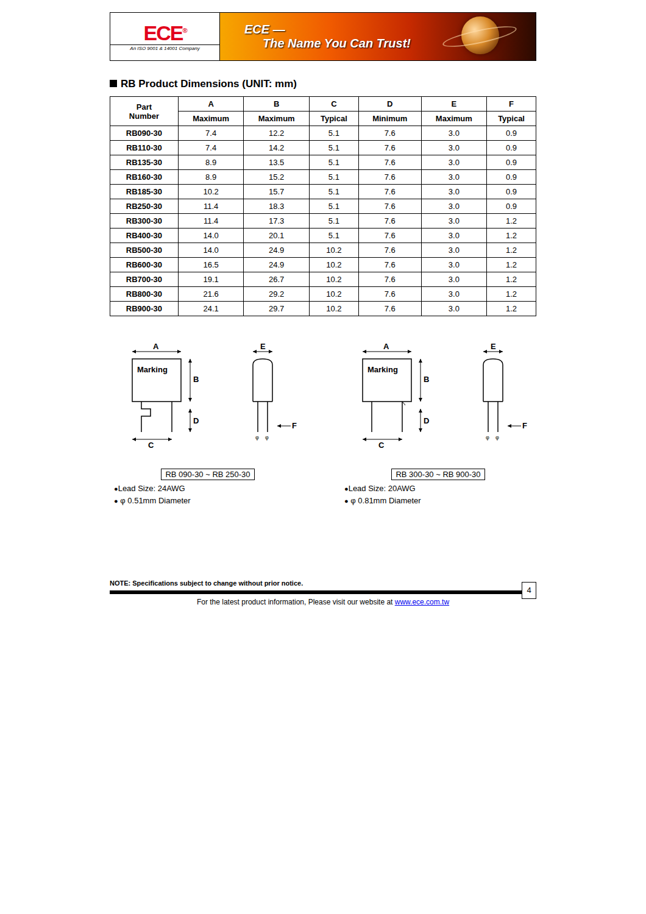ECE®
An ISO 9001 & 14001 Company
ECE —
The Name You Can Trust!
RB Product Dimensions (UNIT: mm)
| Part Number | A | B | C | D | E | F |
| --- | --- | --- | --- | --- | --- | --- |
| Maximum | Maximum | Typical | Minimum | Maximum | Typical |
| RB090-30 | 7.4 | 12.2 | 5.1 | 7.6 | 3.0 | 0.9 |
| RB110-30 | 7.4 | 14.2 | 5.1 | 7.6 | 3.0 | 0.9 |
| RB135-30 | 8.9 | 13.5 | 5.1 | 7.6 | 3.0 | 0.9 |
| RB160-30 | 8.9 | 15.2 | 5.1 | 7.6 | 3.0 | 0.9 |
| RB185-30 | 10.2 | 15.7 | 5.1 | 7.6 | 3.0 | 0.9 |
| RB250-30 | 11.4 | 18.3 | 5.1 | 7.6 | 3.0 | 0.9 |
| RB300-30 | 11.4 | 17.3 | 5.1 | 7.6 | 3.0 | 1.2 |
| RB400-30 | 14.0 | 20.1 | 5.1 | 7.6 | 3.0 | 1.2 |
| RB500-30 | 14.0 | 24.9 | 10.2 | 7.6 | 3.0 | 1.2 |
| RB600-30 | 16.5 | 24.9 | 10.2 | 7.6 | 3.0 | 1.2 |
| RB700-30 | 19.1 | 26.7 | 10.2 | 7.6 | 3.0 | 1.2 |
| RB800-30 | 21.6 | 29.2 | 10.2 | 7.6 | 3.0 | 1.2 |
| RB900-30 | 24.1 | 29.7 | 10.2 | 7.6 | 3.0 | 1.2 |
A Marking B D C E F φ φ
RB 090-30 ~ RB 250-30
●Lead Size: 24AWG
● φ 0.51mm Diameter
A Marking B D C E F φ φ
RB 300-30 ~ RB 900-30
●Lead Size: 20AWG
● φ 0.81mm Diameter
NOTE: Specifications subject to change without prior notice.
4
For the latest product information, Please visit our website at www.ece.com.tw